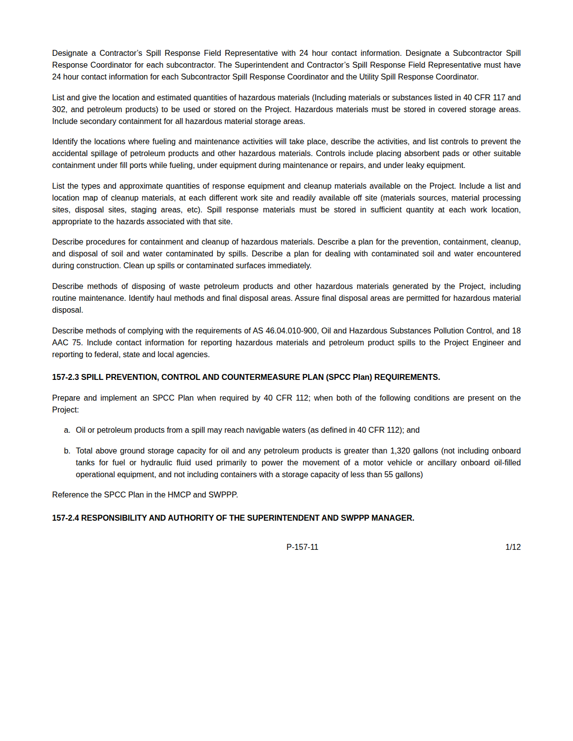Designate a Contractor’s Spill Response Field Representative with 24 hour contact information. Designate a Subcontractor Spill Response Coordinator for each subcontractor. The Superintendent and Contractor’s Spill Response Field Representative must have 24 hour contact information for each Subcontractor Spill Response Coordinator and the Utility Spill Response Coordinator.
List and give the location and estimated quantities of hazardous materials (Including materials or substances listed in 40 CFR 117 and 302, and petroleum products) to be used or stored on the Project. Hazardous materials must be stored in covered storage areas. Include secondary containment for all hazardous material storage areas.
Identify the locations where fueling and maintenance activities will take place, describe the activities, and list controls to prevent the accidental spillage of petroleum products and other hazardous materials. Controls include placing absorbent pads or other suitable containment under fill ports while fueling, under equipment during maintenance or repairs, and under leaky equipment.
List the types and approximate quantities of response equipment and cleanup materials available on the Project. Include a list and location map of cleanup materials, at each different work site and readily available off site (materials sources, material processing sites, disposal sites, staging areas, etc). Spill response materials must be stored in sufficient quantity at each work location, appropriate to the hazards associated with that site.
Describe procedures for containment and cleanup of hazardous materials. Describe a plan for the prevention, containment, cleanup, and disposal of soil and water contaminated by spills. Describe a plan for dealing with contaminated soil and water encountered during construction. Clean up spills or contaminated surfaces immediately.
Describe methods of disposing of waste petroleum products and other hazardous materials generated by the Project, including routine maintenance. Identify haul methods and final disposal areas. Assure final disposal areas are permitted for hazardous material disposal.
Describe methods of complying with the requirements of AS 46.04.010-900, Oil and Hazardous Substances Pollution Control, and 18 AAC 75. Include contact information for reporting hazardous materials and petroleum product spills to the Project Engineer and reporting to federal, state and local agencies.
157-2.3 SPILL PREVENTION, CONTROL AND COUNTERMEASURE PLAN (SPCC Plan) REQUIREMENTS.
Prepare and implement an SPCC Plan when required by 40 CFR 112; when both of the following conditions are present on the Project:
Oil or petroleum products from a spill may reach navigable waters (as defined in 40 CFR 112); and
Total above ground storage capacity for oil and any petroleum products is greater than 1,320 gallons (not including onboard tanks for fuel or hydraulic fluid used primarily to power the movement of a motor vehicle or ancillary onboard oil-filled operational equipment, and not including containers with a storage capacity of less than 55 gallons)
Reference the SPCC Plan in the HMCP and SWPPP.
157-2.4 RESPONSIBILITY AND AUTHORITY OF THE SUPERINTENDENT AND SWPPP MANAGER.
P-157-11
1/12